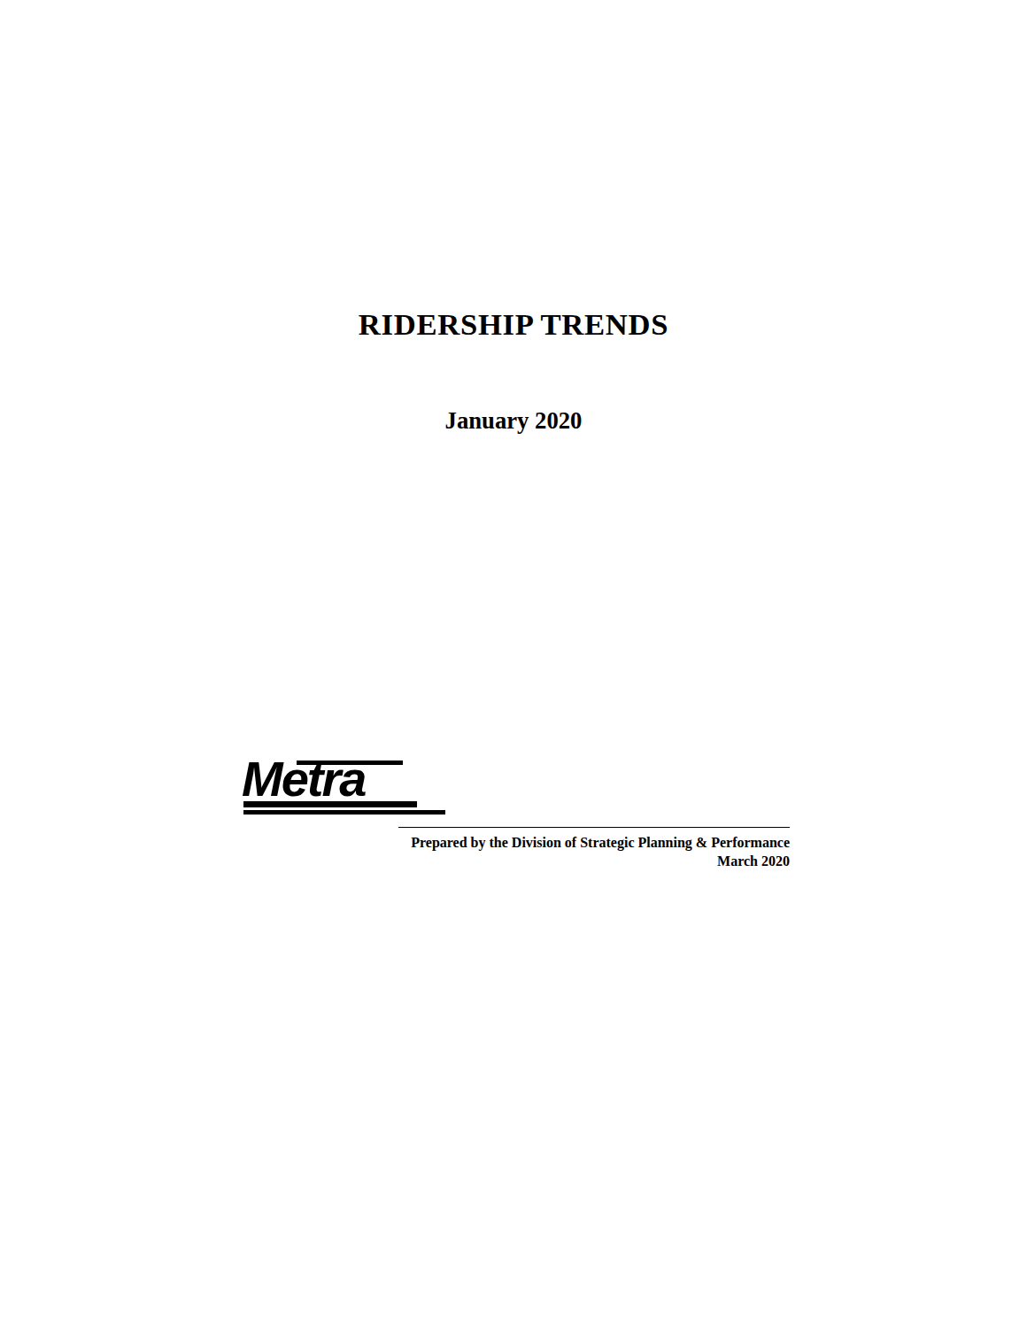RIDERSHIP TRENDS
January 2020
Metra Metra
Prepared by the Division of Strategic Planning & Performance
March 2020